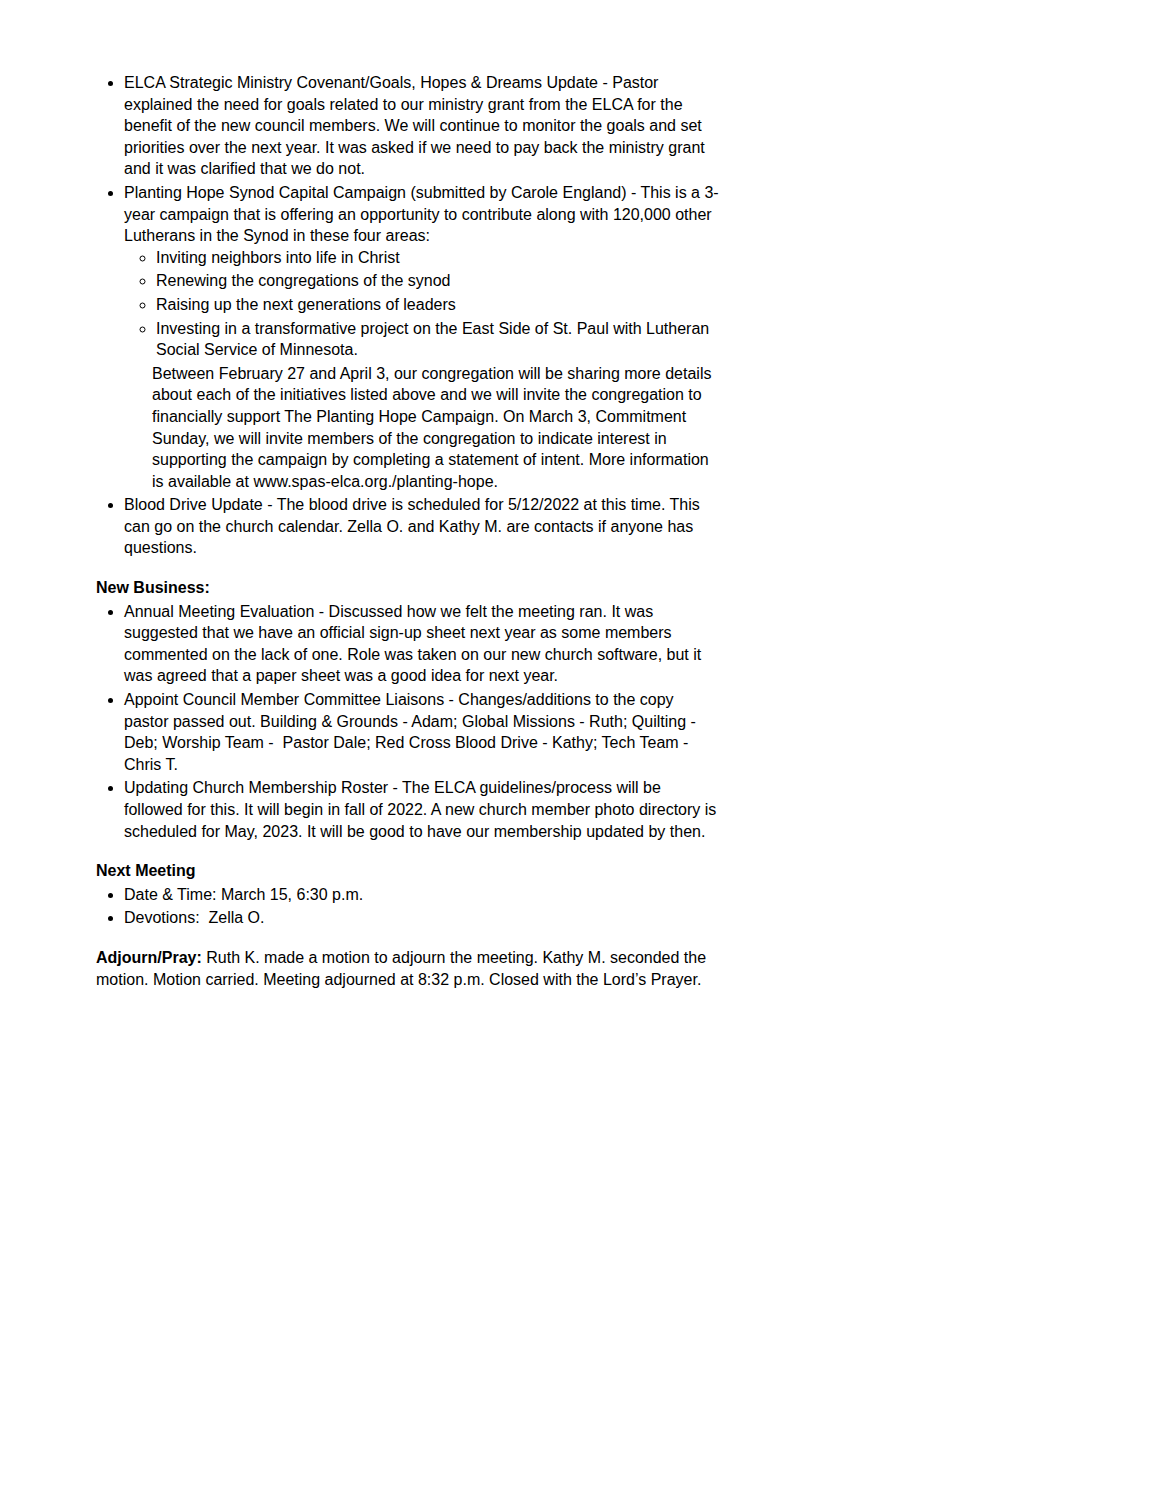ELCA Strategic Ministry Covenant/Goals, Hopes & Dreams Update - Pastor explained the need for goals related to our ministry grant from the ELCA for the benefit of the new council members. We will continue to monitor the goals and set priorities over the next year. It was asked if we need to pay back the ministry grant and it was clarified that we do not.
Planting Hope Synod Capital Campaign (submitted by Carole England) - This is a 3-year campaign that is offering an opportunity to contribute along with 120,000 other Lutherans in the Synod in these four areas:
Inviting neighbors into life in Christ
Renewing the congregations of the synod
Raising up the next generations of leaders
Investing in a transformative project on the East Side of St. Paul with Lutheran Social Service of Minnesota.
Between February 27 and April 3, our congregation will be sharing more details about each of the initiatives listed above and we will invite the congregation to financially support The Planting Hope Campaign. On March 3, Commitment Sunday, we will invite members of the congregation to indicate interest in supporting the campaign by completing a statement of intent. More information is available at www.spas-elca.org./planting-hope.
Blood Drive Update - The blood drive is scheduled for 5/12/2022 at this time. This can go on the church calendar. Zella O. and Kathy M. are contacts if anyone has questions.
New Business:
Annual Meeting Evaluation - Discussed how we felt the meeting ran. It was suggested that we have an official sign-up sheet next year as some members commented on the lack of one. Role was taken on our new church software, but it was agreed that a paper sheet was a good idea for next year.
Appoint Council Member Committee Liaisons - Changes/additions to the copy pastor passed out. Building & Grounds - Adam; Global Missions - Ruth; Quilting - Deb; Worship Team - Pastor Dale; Red Cross Blood Drive - Kathy; Tech Team - Chris T.
Updating Church Membership Roster - The ELCA guidelines/process will be followed for this. It will begin in fall of 2022. A new church member photo directory is scheduled for May, 2023. It will be good to have our membership updated by then.
Next Meeting
Date & Time: March 15, 6:30 p.m.
Devotions: Zella O.
Adjourn/Pray: Ruth K. made a motion to adjourn the meeting. Kathy M. seconded the motion. Motion carried. Meeting adjourned at 8:32 p.m. Closed with the Lord’s Prayer.